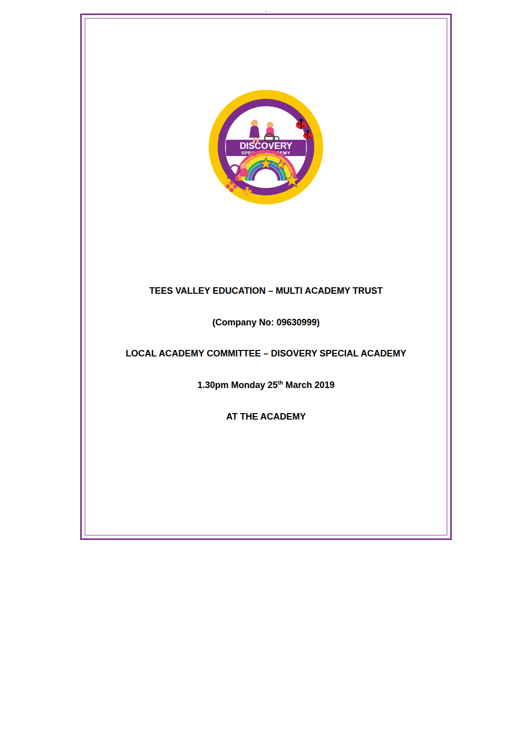.
THROUGH DISCOVERY WE GROW DISCOVERY SPECIAL ACADEMY
TEES VALLEY EDUCATION – MULTI ACADEMY TRUST
(Company No: 09630999)
LOCAL ACADEMY COMMITTEE – DISOVERY SPECIAL ACADEMY
1.30pm Monday 25th March 2019
AT THE ACADEMY